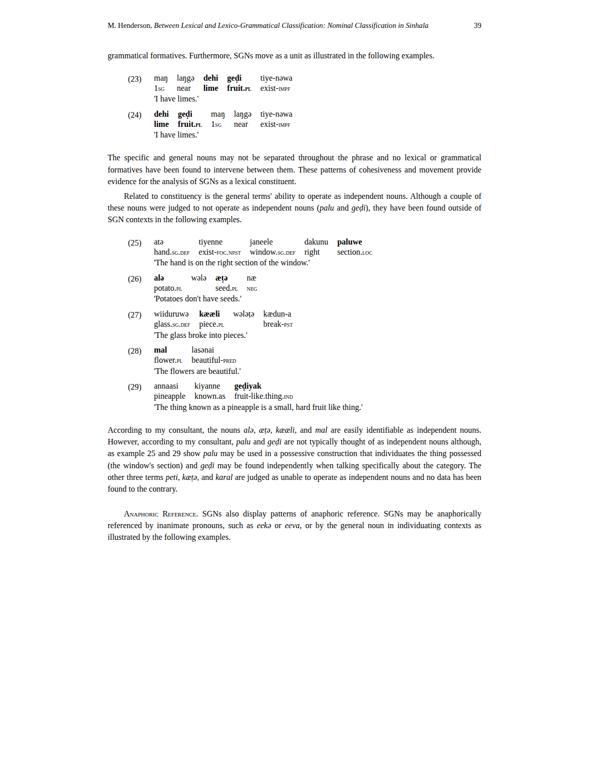39 M. Henderson, Between Lexical and Lexico-Grammatical Classification: Nominal Classification in Sinhala
grammatical formatives. Furthermore, SGNs move as a unit as illustrated in the following examples.
(23)
| maŋ | laŋgə | dehi | geḍi | tiye-nəwa |
| 1 sg | near | lime | fruit. pl | exist- impf |
'I have limes.'
(24)
| dehi | geḍi | maŋ | laŋgə | tiye-nəwa |
| lime | fruit. pl | 1 sg | near | exist- impf |
'I have limes.'
The specific and general nouns may not be separated throughout the phrase and no lexical or grammatical formatives have been found to intervene between them. These patterns of cohesiveness and movement provide evidence for the analysis of SGNs as a lexical constituent.
Related to constituency is the general terms' ability to operate as independent nouns. Although a couple of these nouns were judged to not operate as independent nouns (palu and geḍi), they have been found outside of SGN contexts in the following examples.
(25)
| atə | tiyenne | janeele | dakunu | paluwe |
| hand. sg.def | exist- foc.npst | window. sg.def | right | section. loc |
'The hand is on the right section of the window.'
(26)
| alə | wələ | æṭə | næ |
| potato. pl | | seed. pl | neg |
'Potatoes don't have seeds.'
(27)
| wiiduruwə | kææli | wələṭə | kædun-a |
| glass. sg.def | piece. pl | | break- pst |
'The glass broke into pieces.'
(28)
| mal | lasənai |
| flower. pl | beautiful- pred |
'The flowers are beautiful.'
(29)
| annaasi | kiyanne | geḍiyak |
| pineapple | known.as | fruit-like.thing. ind |
'The thing known as a pineapple is a small, hard fruit like thing.'
According to my consultant, the nouns alə, æṭə, kææli, and mal are easily identifiable as independent nouns. However, according to my consultant, palu and geḍi are not typically thought of as independent nouns although, as example 25 and 29 show palu may be used in a possessive construction that individuates the thing possessed (the window's section) and geḍi may be found independently when talking specifically about the category. The other three terms peti, kæṭə, and karal are judged as unable to operate as independent nouns and no data has been found to the contrary.
Anaphoric Reference. SGNs also display patterns of anaphoric reference. SGNs may be anaphorically referenced by inanimate pronouns, such as eekə or eeva, or by the general noun in individuating contexts as illustrated by the following examples.